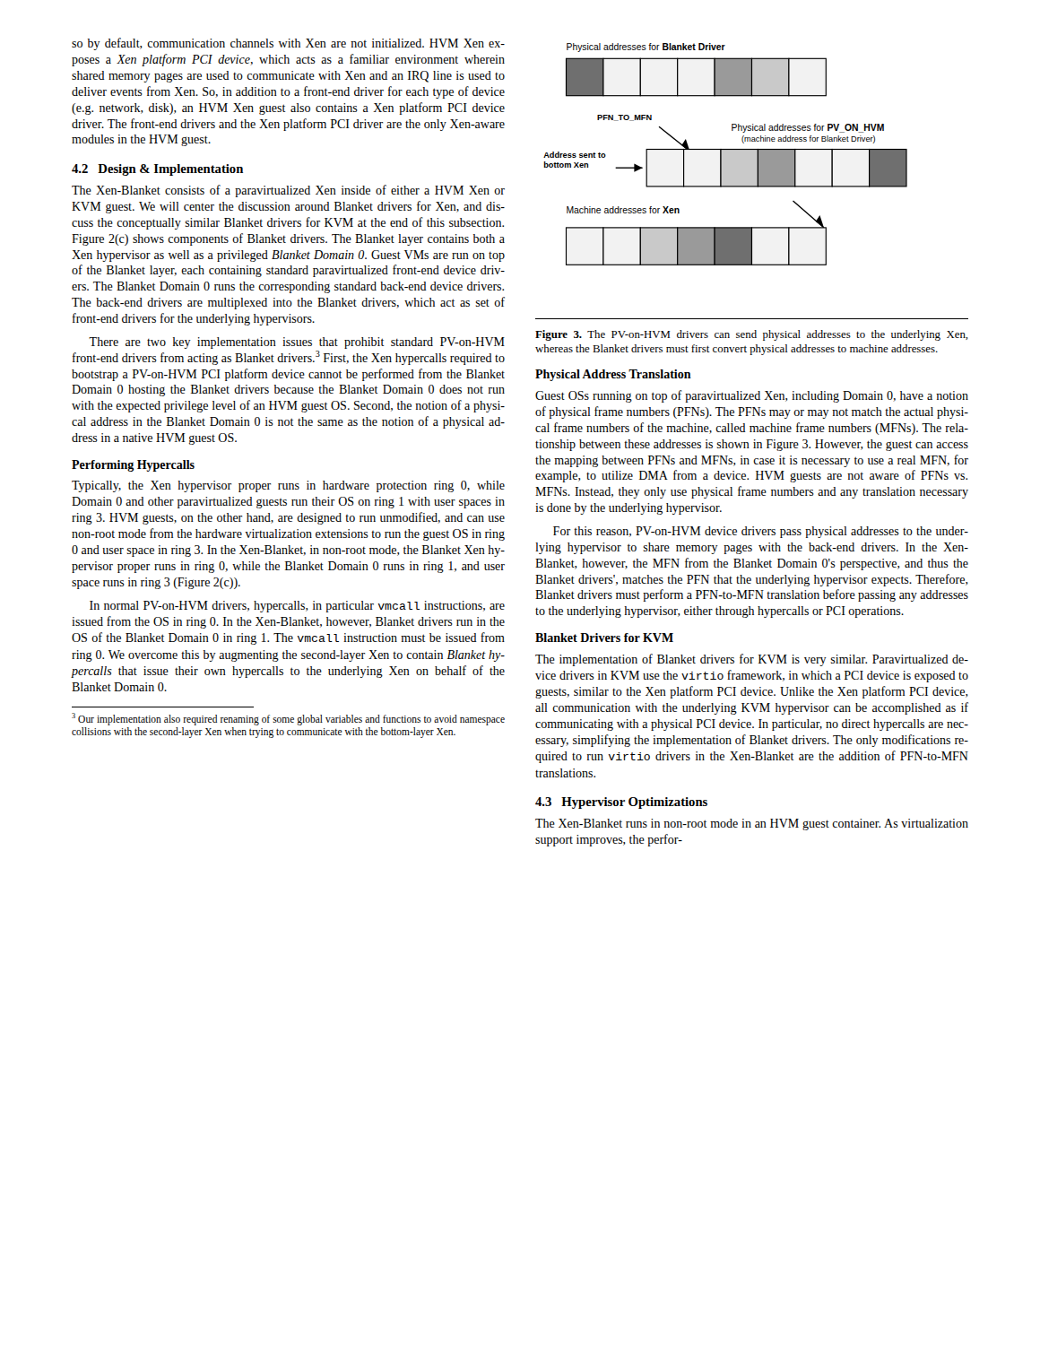so by default, communication channels with Xen are not initialized. HVM Xen exposes a Xen platform PCI device, which acts as a familiar environment wherein shared memory pages are used to communicate with Xen and an IRQ line is used to deliver events from Xen. So, in addition to a front-end driver for each type of device (e.g. network, disk), an HVM Xen guest also contains a Xen platform PCI device driver. The front-end drivers and the Xen platform PCI driver are the only Xen-aware modules in the HVM guest.
4.2 Design & Implementation
The Xen-Blanket consists of a paravirtualized Xen inside of either a HVM Xen or KVM guest. We will center the discussion around Blanket drivers for Xen, and discuss the conceptually similar Blanket drivers for KVM at the end of this subsection. Figure 2(c) shows components of Blanket drivers. The Blanket layer contains both a Xen hypervisor as well as a privileged Blanket Domain 0. Guest VMs are run on top of the Blanket layer, each containing standard paravirtualized front-end device drivers. The Blanket Domain 0 runs the corresponding standard back-end device drivers. The back-end drivers are multiplexed into the Blanket drivers, which act as set of front-end drivers for the underlying hypervisors.
There are two key implementation issues that prohibit standard PV-on-HVM front-end drivers from acting as Blanket drivers.3 First, the Xen hypercalls required to bootstrap a PV-on-HVM PCI platform device cannot be performed from the Blanket Domain 0 hosting the Blanket drivers because the Blanket Domain 0 does not run with the expected privilege level of an HVM guest OS. Second, the notion of a physical address in the Blanket Domain 0 is not the same as the notion of a physical address in a native HVM guest OS.
Performing Hypercalls
Typically, the Xen hypervisor proper runs in hardware protection ring 0, while Domain 0 and other paravirtualized guests run their OS on ring 1 with user spaces in ring 3. HVM guests, on the other hand, are designed to run unmodified, and can use non-root mode from the hardware virtualization extensions to run the guest OS in ring 0 and user space in ring 3. In the Xen-Blanket, in non-root mode, the Blanket Xen hypervisor proper runs in ring 0, while the Blanket Domain 0 runs in ring 1, and user space runs in ring 3 (Figure 2(c)).
In normal PV-on-HVM drivers, hypercalls, in particular vmcall instructions, are issued from the OS in ring 0. In the Xen-Blanket, however, Blanket drivers run in the OS of the Blanket Domain 0 in ring 1. The vmcall instruction must be issued from ring 0. We overcome this by augmenting the second-layer Xen to contain Blanket hypercalls that issue their own hypercalls to the underlying Xen on behalf of the Blanket Domain 0.
3 Our implementation also required renaming of some global variables and functions to avoid namespace collisions with the second-layer Xen when trying to communicate with the bottom-layer Xen.
Physical addresses for Blanket Driver PFN_TO_MFN Physical addresses for PV_ON_HVM (machine address for Blanket Driver) Address sent to bottom Xen Machine addresses for Xen
Figure 3. The PV-on-HVM drivers can send physical addresses to the underlying Xen, whereas the Blanket drivers must first convert physical addresses to machine addresses.
Physical Address Translation
Guest OSs running on top of paravirtualized Xen, including Domain 0, have a notion of physical frame numbers (PFNs). The PFNs may or may not match the actual physical frame numbers of the machine, called machine frame numbers (MFNs). The relationship between these addresses is shown in Figure 3. However, the guest can access the mapping between PFNs and MFNs, in case it is necessary to use a real MFN, for example, to utilize DMA from a device. HVM guests are not aware of PFNs vs. MFNs. Instead, they only use physical frame numbers and any translation necessary is done by the underlying hypervisor.
For this reason, PV-on-HVM device drivers pass physical addresses to the underlying hypervisor to share memory pages with the back-end drivers. In the Xen-Blanket, however, the MFN from the Blanket Domain 0's perspective, and thus the Blanket drivers', matches the PFN that the underlying hypervisor expects. Therefore, Blanket drivers must perform a PFN-to-MFN translation before passing any addresses to the underlying hypervisor, either through hypercalls or PCI operations.
Blanket Drivers for KVM
The implementation of Blanket drivers for KVM is very similar. Paravirtualized device drivers in KVM use the virtio framework, in which a PCI device is exposed to guests, similar to the Xen platform PCI device. Unlike the Xen platform PCI device, all communication with the underlying KVM hypervisor can be accomplished as if communicating with a physical PCI device. In particular, no direct hypercalls are necessary, simplifying the implementation of Blanket drivers. The only modifications required to run virtio drivers in the Xen-Blanket are the addition of PFN-to-MFN translations.
4.3 Hypervisor Optimizations
The Xen-Blanket runs in non-root mode in an HVM guest container. As virtualization support improves, the perfor-